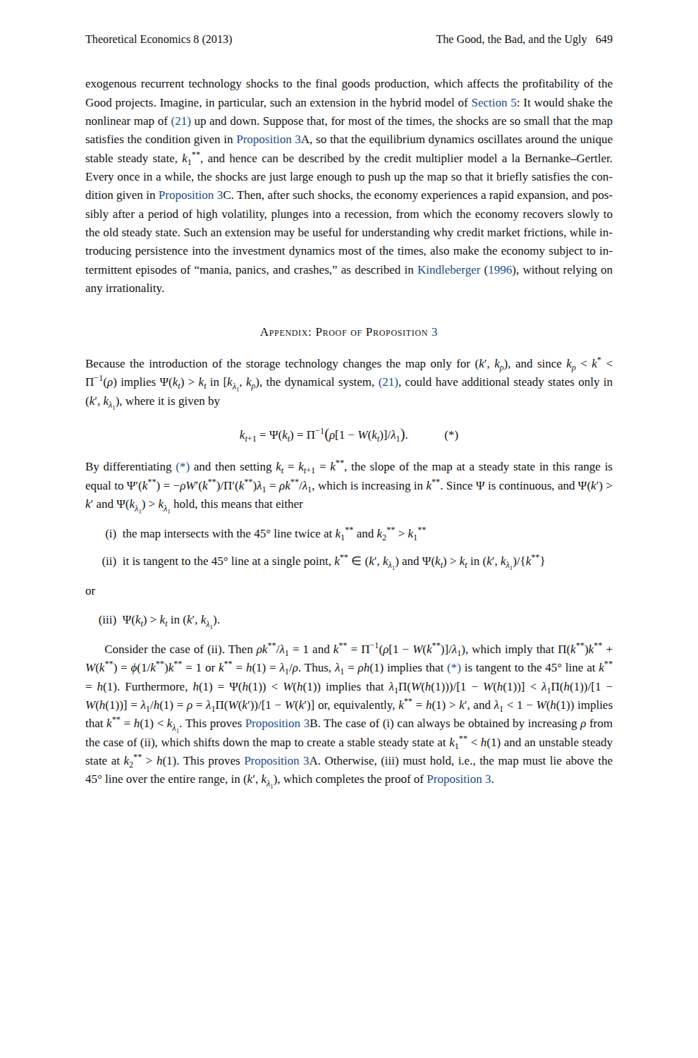Theoretical Economics 8 (2013) The Good, the Bad, and the Ugly 649
exogenous recurrent technology shocks to the final goods production, which affects the profitability of the Good projects. Imagine, in particular, such an extension in the hybrid model of Section 5: It would shake the nonlinear map of (21) up and down. Suppose that, for most of the times, the shocks are so small that the map satisfies the condition given in Proposition 3 A, so that the equilibrium dynamics oscillates around the unique stable steady state, k1**, and hence can be described by the credit multiplier model a la Bernanke–Gertler. Every once in a while, the shocks are just large enough to push up the map so that it briefly satisfies the condition given in Proposition 3 C. Then, after such shocks, the economy experiences a rapid expansion, and possibly after a period of high volatility, plunges into a recession, from which the economy recovers slowly to the old steady state. Such an extension may be useful for understanding why credit market frictions, while introducing persistence into the investment dynamics most of the times, also make the economy subject to intermittent episodes of “mania, panics, and crashes,” as described in Kindleberger (1996), without relying on any irrationality.
Appendix: Proof of Proposition 3
Because the introduction of the storage technology changes the map only for (k′, kρ), and since kρ < k* < Π−1(ρ) implies Ψ(kt) > kt in [kλ1, kρ), the dynamical system, (21), could have additional steady states only in (k′, kλ1), where it is given by
kt+1 = Ψ(kt) = Π−1(ρ[1 − W(kt)]/λ1). (*)
By differentiating (*) and then setting kt = kt+1 = k**, the slope of the map at a steady state in this range is equal to Ψ′(k**) = −ρW′(k**)/Π′(k**)λ1 = ρk**/λ1, which is increasing in k**. Since Ψ is continuous, and Ψ(k′) > k′ and Ψ(kλ1) > kλ1 hold, this means that either
(i) the map intersects with the 45° line twice at k1** and k2** > k1**
(ii) it is tangent to the 45° line at a single point, k** ∈ (k′, kλ1) and Ψ(kt) > kt in (k′, kλ1)/{k**}
or
(iii) Ψ(kt) > kt in (k′, kλ1).
Consider the case of (ii). Then ρk**/λ1 = 1 and k** = Π−1(ρ[1 − W(k**)]/λ1), which imply that Π(k**)k** + W(k**) = ϕ(1/k**)k** = 1 or k** = h(1) = λ1/ρ. Thus, λ1 = ρh(1) implies that (*) is tangent to the 45° line at k** = h(1). Furthermore, h(1) = Ψ(h(1)) < W(h(1)) implies that λ1Π(W(h(1)))/[1 − W(h(1))] < λ1Π(h(1))/[1 − W(h(1))] = λ1/h(1) = ρ = λ1Π(W(k′))/[1 − W(k′)] or, equivalently, k** = h(1) > k′, and λ1 < 1 − W(h(1)) implies that k** = h(1) < kλ1. This proves Proposition 3 B. The case of (i) can always be obtained by increasing ρ from the case of (ii), which shifts down the map to create a stable steady state at k1** < h(1) and an unstable steady state at k2** > h(1). This proves Proposition 3 A. Otherwise, (iii) must hold, i.e., the map must lie above the 45° line over the entire range, in (k′, kλ1), which completes the proof of Proposition 3.